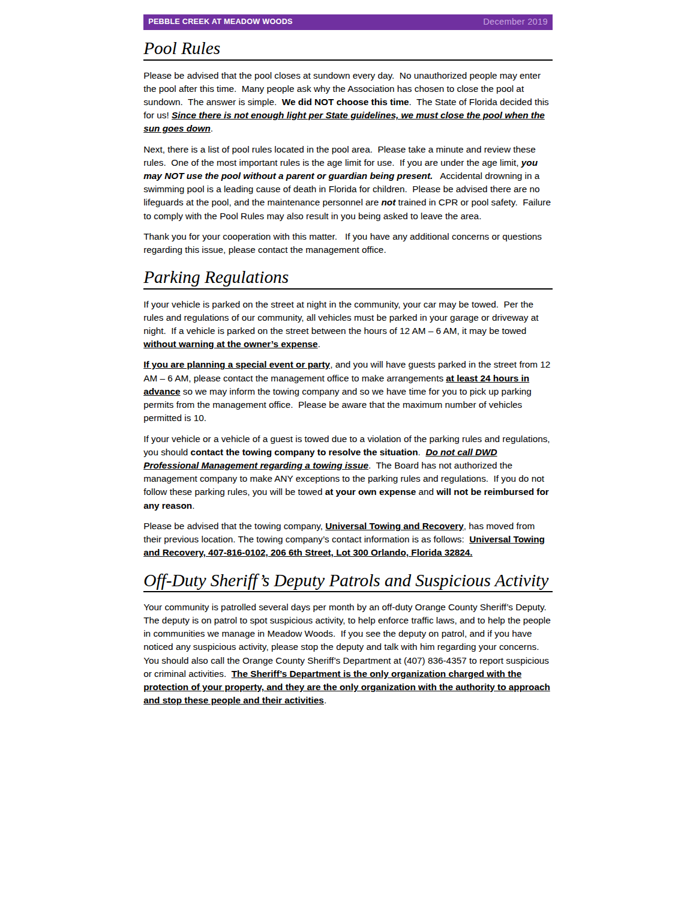Pebble Creek at Meadow Woods December 2019
Pool Rules
Please be advised that the pool closes at sundown every day. No unauthorized people may enter the pool after this time. Many people ask why the Association has chosen to close the pool at sundown. The answer is simple. We did NOT choose this time. The State of Florida decided this for us! Since there is not enough light per State guidelines, we must close the pool when the sun goes down.
Next, there is a list of pool rules located in the pool area. Please take a minute and review these rules. One of the most important rules is the age limit for use. If you are under the age limit, you may NOT use the pool without a parent or guardian being present. Accidental drowning in a swimming pool is a leading cause of death in Florida for children. Please be advised there are no lifeguards at the pool, and the maintenance personnel are not trained in CPR or pool safety. Failure to comply with the Pool Rules may also result in you being asked to leave the area.
Thank you for your cooperation with this matter. If you have any additional concerns or questions regarding this issue, please contact the management office.
Parking Regulations
If your vehicle is parked on the street at night in the community, your car may be towed. Per the rules and regulations of our community, all vehicles must be parked in your garage or driveway at night. If a vehicle is parked on the street between the hours of 12 AM – 6 AM, it may be towed without warning at the owner’s expense.
If you are planning a special event or party, and you will have guests parked in the street from 12 AM – 6 AM, please contact the management office to make arrangements at least 24 hours in advance so we may inform the towing company and so we have time for you to pick up parking permits from the management office. Please be aware that the maximum number of vehicles permitted is 10.
If your vehicle or a vehicle of a guest is towed due to a violation of the parking rules and regulations, you should contact the towing company to resolve the situation. Do not call DWD Professional Management regarding a towing issue. The Board has not authorized the management company to make ANY exceptions to the parking rules and regulations. If you do not follow these parking rules, you will be towed at your own expense and will not be reimbursed for any reason.
Please be advised that the towing company, Universal Towing and Recovery, has moved from their previous location. The towing company’s contact information is as follows: Universal Towing and Recovery, 407-816-0102, 206 6th Street, Lot 300 Orlando, Florida 32824.
Off-Duty Sheriff’s Deputy Patrols and Suspicious Activity
Your community is patrolled several days per month by an off-duty Orange County Sheriff’s Deputy. The deputy is on patrol to spot suspicious activity, to help enforce traffic laws, and to help the people in communities we manage in Meadow Woods. If you see the deputy on patrol, and if you have noticed any suspicious activity, please stop the deputy and talk with him regarding your concerns. You should also call the Orange County Sheriff’s Department at (407) 836-4357 to report suspicious or criminal activities. The Sheriff’s Department is the only organization charged with the protection of your property, and they are the only organization with the authority to approach and stop these people and their activities.